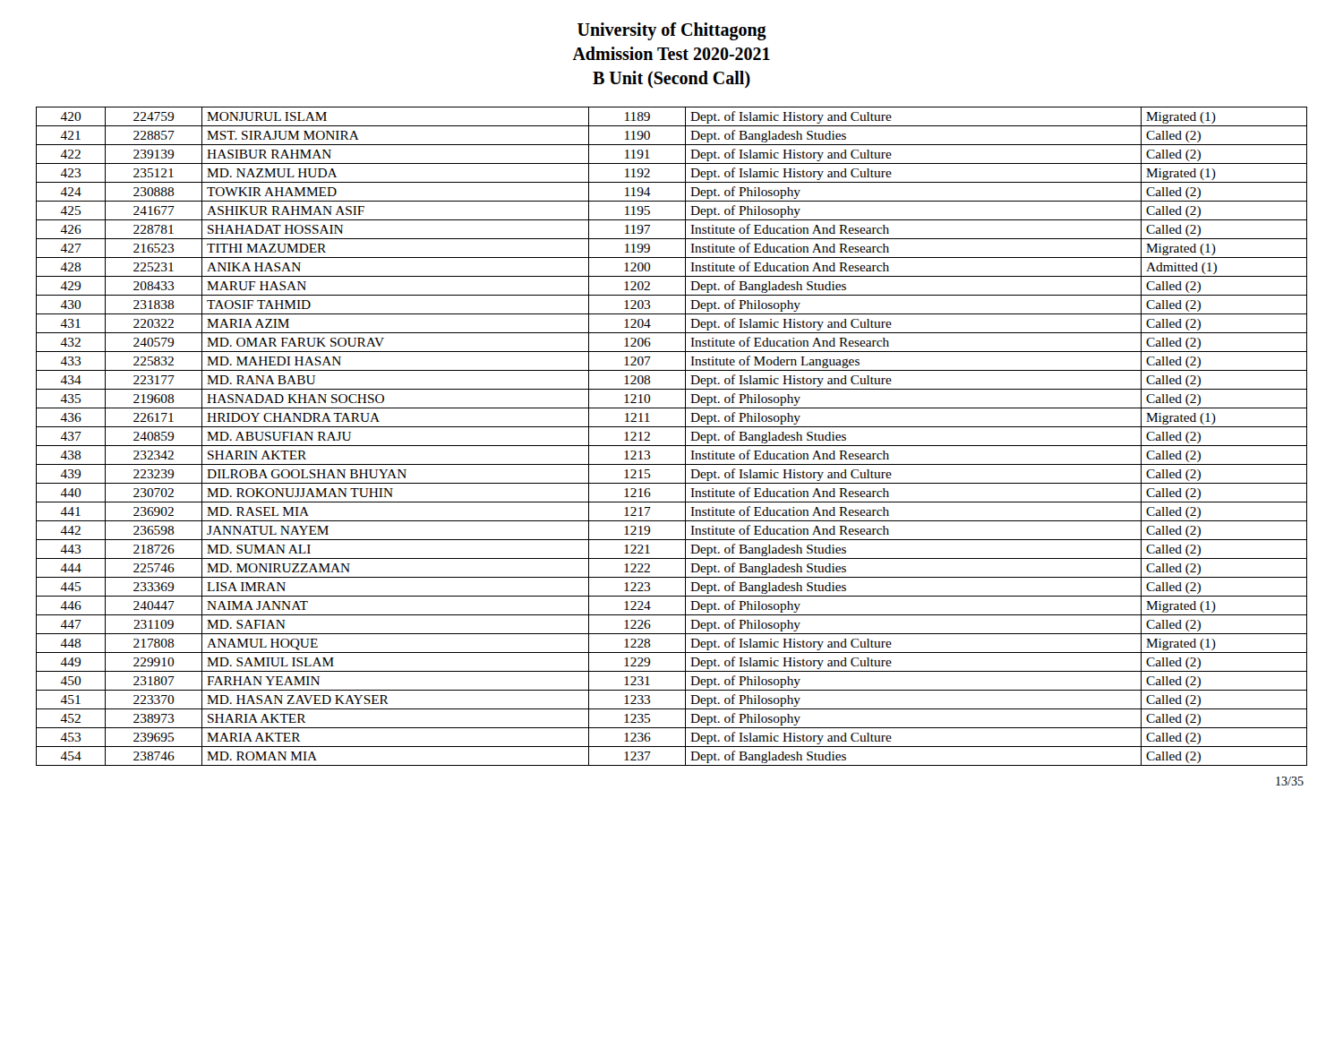University of Chittagong
Admission Test 2020-2021
B Unit (Second Call)
| 420 | 224759 | MONJURUL ISLAM | 1189 | Dept. of Islamic History and Culture | Migrated (1) |
| 421 | 228857 | MST. SIRAJUM MONIRA | 1190 | Dept. of Bangladesh Studies | Called (2) |
| 422 | 239139 | HASIBUR RAHMAN | 1191 | Dept. of Islamic History and Culture | Called (2) |
| 423 | 235121 | MD. NAZMUL HUDA | 1192 | Dept. of Islamic History and Culture | Migrated (1) |
| 424 | 230888 | TOWKIR AHAMMED | 1194 | Dept. of Philosophy | Called (2) |
| 425 | 241677 | ASHIKUR RAHMAN ASIF | 1195 | Dept. of Philosophy | Called (2) |
| 426 | 228781 | SHAHADAT HOSSAIN | 1197 | Institute of Education And Research | Called (2) |
| 427 | 216523 | TITHI MAZUMDER | 1199 | Institute of Education And Research | Migrated (1) |
| 428 | 225231 | ANIKA HASAN | 1200 | Institute of Education And Research | Admitted (1) |
| 429 | 208433 | MARUF HASAN | 1202 | Dept. of Bangladesh Studies | Called (2) |
| 430 | 231838 | TAOSIF TAHMID | 1203 | Dept. of Philosophy | Called (2) |
| 431 | 220322 | MARIA AZIM | 1204 | Dept. of Islamic History and Culture | Called (2) |
| 432 | 240579 | MD. OMAR FARUK SOURAV | 1206 | Institute of Education And Research | Called (2) |
| 433 | 225832 | MD. MAHEDI HASAN | 1207 | Institute of Modern Languages | Called (2) |
| 434 | 223177 | MD. RANA BABU | 1208 | Dept. of Islamic History and Culture | Called (2) |
| 435 | 219608 | HASNADAD KHAN SOCHSO | 1210 | Dept. of Philosophy | Called (2) |
| 436 | 226171 | HRIDOY CHANDRA TARUA | 1211 | Dept. of Philosophy | Migrated (1) |
| 437 | 240859 | MD. ABUSUFIAN RAJU | 1212 | Dept. of Bangladesh Studies | Called (2) |
| 438 | 232342 | SHARIN AKTER | 1213 | Institute of Education And Research | Called (2) |
| 439 | 223239 | DILROBA GOOLSHAN BHUYAN | 1215 | Dept. of Islamic History and Culture | Called (2) |
| 440 | 230702 | MD. ROKONUJJAMAN TUHIN | 1216 | Institute of Education And Research | Called (2) |
| 441 | 236902 | MD. RASEL MIA | 1217 | Institute of Education And Research | Called (2) |
| 442 | 236598 | JANNATUL NAYEM | 1219 | Institute of Education And Research | Called (2) |
| 443 | 218726 | MD. SUMAN ALI | 1221 | Dept. of Bangladesh Studies | Called (2) |
| 444 | 225746 | MD. MONIRUZZAMAN | 1222 | Dept. of Bangladesh Studies | Called (2) |
| 445 | 233369 | LISA IMRAN | 1223 | Dept. of Bangladesh Studies | Called (2) |
| 446 | 240447 | NAIMA JANNAT | 1224 | Dept. of Philosophy | Migrated (1) |
| 447 | 231109 | MD. SAFIAN | 1226 | Dept. of Philosophy | Called (2) |
| 448 | 217808 | ANAMUL HOQUE | 1228 | Dept. of Islamic History and Culture | Migrated (1) |
| 449 | 229910 | MD. SAMIUL ISLAM | 1229 | Dept. of Islamic History and Culture | Called (2) |
| 450 | 231807 | FARHAN YEAMIN | 1231 | Dept. of Philosophy | Called (2) |
| 451 | 223370 | MD. HASAN ZAVED KAYSER | 1233 | Dept. of Philosophy | Called (2) |
| 452 | 238973 | SHARIA AKTER | 1235 | Dept. of Philosophy | Called (2) |
| 453 | 239695 | MARIA AKTER | 1236 | Dept. of Islamic History and Culture | Called (2) |
| 454 | 238746 | MD. ROMAN MIA | 1237 | Dept. of Bangladesh Studies | Called (2) |
13/35